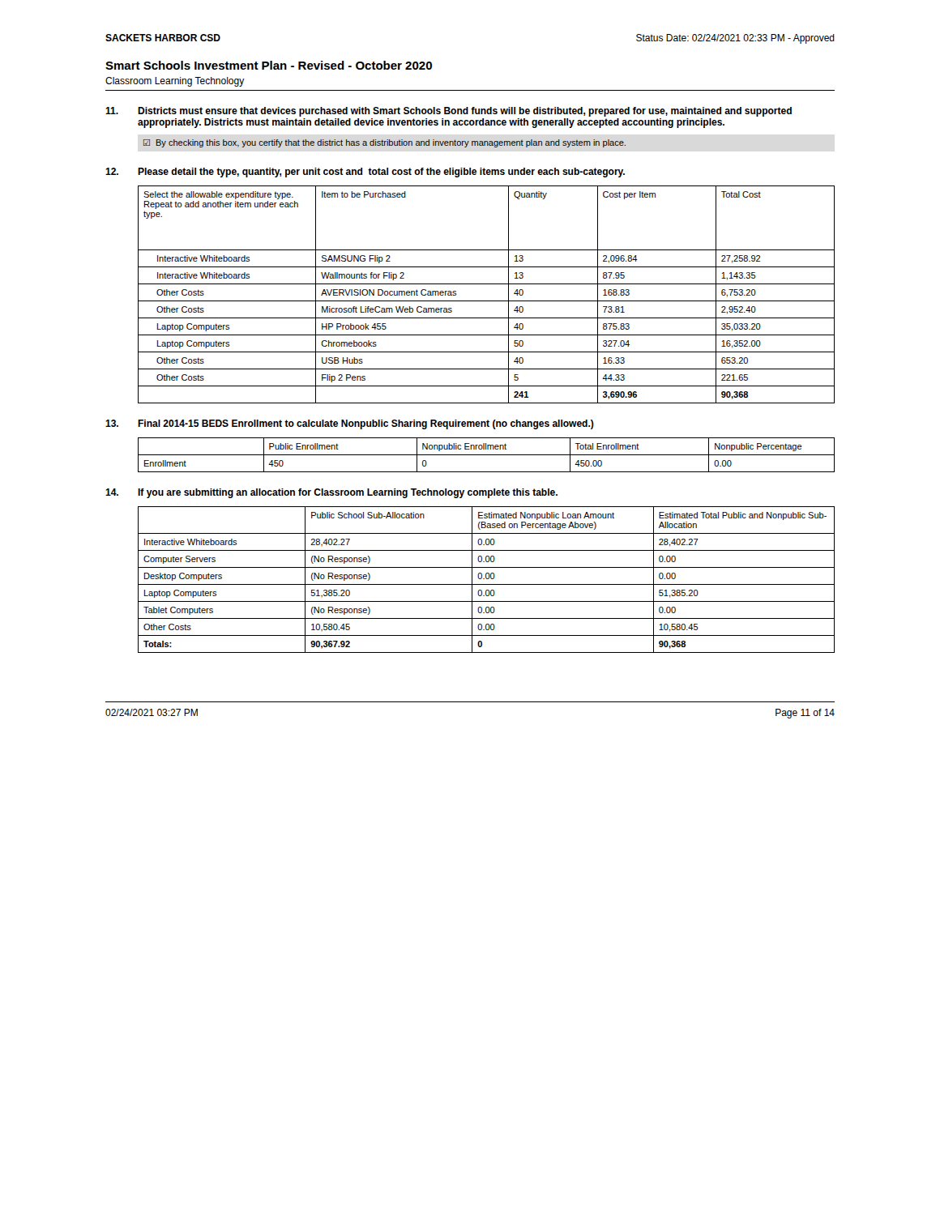SACKETS HARBOR CSD
Status Date: 02/24/2021 02:33 PM - Approved
Smart Schools Investment Plan - Revised - October 2020
Classroom Learning Technology
11.
Districts must ensure that devices purchased with Smart Schools Bond funds will be distributed, prepared for use, maintained and supported appropriately. Districts must maintain detailed device inventories in accordance with generally accepted accounting principles.
☑By checking this box, you certify that the district has a distribution and inventory management plan and system in place.
12.
Please detail the type, quantity, per unit cost and total cost of the eligible items under each sub-category.
| Select the allowable expenditure type. Repeat to add another item under each type. | Item to be Purchased | Quantity | Cost per Item | Total Cost |
| Interactive Whiteboards | SAMSUNG Flip 2 | 13 | 2,096.84 | 27,258.92 |
| Interactive Whiteboards | Wallmounts for Flip 2 | 13 | 87.95 | 1,143.35 |
| Other Costs | AVERVISION Document Cameras | 40 | 168.83 | 6,753.20 |
| Other Costs | Microsoft LifeCam Web Cameras | 40 | 73.81 | 2,952.40 |
| Laptop Computers | HP Probook 455 | 40 | 875.83 | 35,033.20 |
| Laptop Computers | Chromebooks | 50 | 327.04 | 16,352.00 |
| Other Costs | USB Hubs | 40 | 16.33 | 653.20 |
| Other Costs | Flip 2 Pens | 5 | 44.33 | 221.65 |
| | | 241 | 3,690.96 | 90,368 |
13.
Final 2014-15 BEDS Enrollment to calculate Nonpublic Sharing Requirement (no changes allowed.)
| | Public Enrollment | Nonpublic Enrollment | Total Enrollment | Nonpublic Percentage |
| Enrollment | 450 | 0 | 450.00 | 0.00 |
14.
If you are submitting an allocation for Classroom Learning Technology complete this table.
| | Public School Sub-Allocation | Estimated Nonpublic Loan Amount (Based on Percentage Above) | Estimated Total Public and Nonpublic Sub-Allocation |
| Interactive Whiteboards | 28,402.27 | 0.00 | 28,402.27 |
| Computer Servers | (No Response) | 0.00 | 0.00 |
| Desktop Computers | (No Response) | 0.00 | 0.00 |
| Laptop Computers | 51,385.20 | 0.00 | 51,385.20 |
| Tablet Computers | (No Response) | 0.00 | 0.00 |
| Other Costs | 10,580.45 | 0.00 | 10,580.45 |
| Totals: | 90,367.92 | 0 | 90,368 |
02/24/2021 03:27 PM
Page 11 of 14